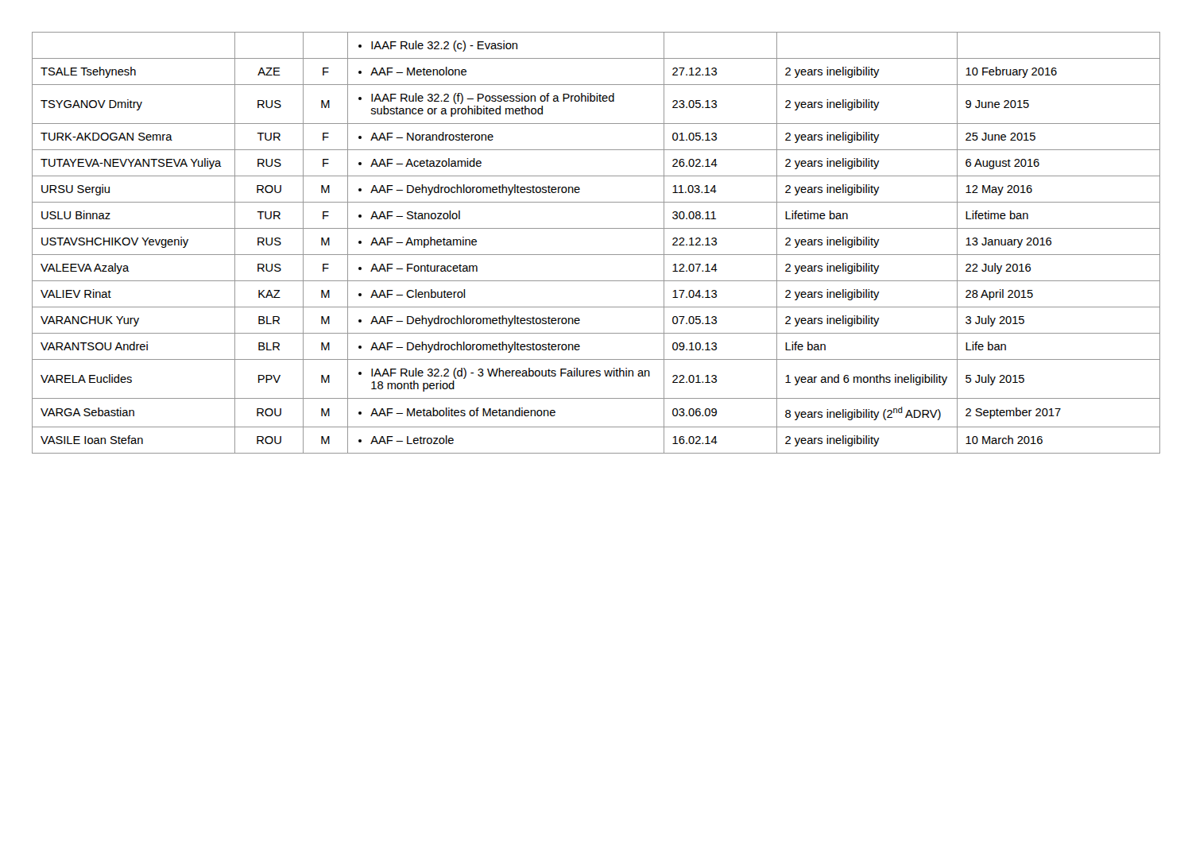| | | | IAAF Rule 32.2 (c) - Evasion | | | |
| TSALE Tsehynesh | AZE | F | AAF – Metenolone | 27.12.13 | 2 years ineligibility | 10 February 2016 |
| TSYGANOV Dmitry | RUS | M | IAAF Rule 32.2 (f) – Possession of a Prohibited substance or a prohibited method | 23.05.13 | 2 years ineligibility | 9 June 2015 |
| TURK-AKDOGAN Semra | TUR | F | AAF – Norandrosterone | 01.05.13 | 2 years ineligibility | 25 June 2015 |
| TUTAYEVA-NEVYANTSEVA Yuliya | RUS | F | AAF – Acetazolamide | 26.02.14 | 2 years ineligibility | 6 August 2016 |
| URSU Sergiu | ROU | M | AAF – Dehydrochloromethyltestosterone | 11.03.14 | 2 years ineligibility | 12 May 2016 |
| USLU Binnaz | TUR | F | AAF – Stanozolol | 30.08.11 | Lifetime ban | Lifetime ban |
| USTAVSHCHIKOV Yevgeniy | RUS | M | AAF – Amphetamine | 22.12.13 | 2 years ineligibility | 13 January 2016 |
| VALEEVA Azalya | RUS | F | AAF – Fonturacetam | 12.07.14 | 2 years ineligibility | 22 July 2016 |
| VALIEV Rinat | KAZ | M | AAF – Clenbuterol | 17.04.13 | 2 years ineligibility | 28 April 2015 |
| VARANCHUK Yury | BLR | M | AAF – Dehydrochloromethyltestosterone | 07.05.13 | 2 years ineligibility | 3 July 2015 |
| VARANTSOU Andrei | BLR | M | AAF – Dehydrochloromethyltestosterone | 09.10.13 | Life ban | Life ban |
| VARELA Euclides | PPV | M | IAAF Rule 32.2 (d) - 3 Whereabouts Failures within an 18 month period | 22.01.13 | 1 year and 6 months ineligibility | 5 July 2015 |
| VARGA Sebastian | ROU | M | AAF – Metabolites of Metandienone | 03.06.09 | 8 years ineligibility (2 nd ADRV) | 2 September 2017 |
| VASILE Ioan Stefan | ROU | M | AAF – Letrozole | 16.02.14 | 2 years ineligibility | 10 March 2016 |